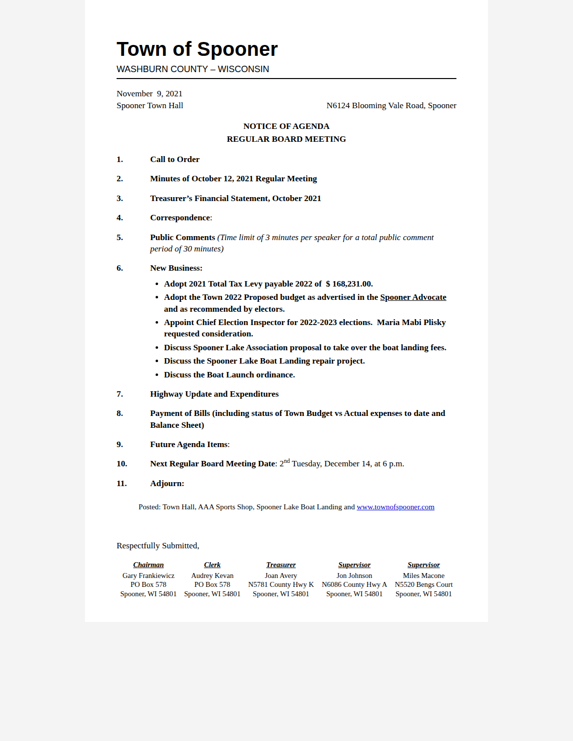Town of Spooner
WASHBURN COUNTY – WISCONSIN
November 9, 2021
Spooner Town Hall N6124 Blooming Vale Road, Spooner
NOTICE OF AGENDA
REGULAR BOARD MEETING
Call to Order
Minutes of October 12, 2021 Regular Meeting
Treasurer’s Financial Statement, October 2021
Correspondence:
Public Comments (Time limit of 3 minutes per speaker for a total public comment period of 30 minutes)
New Business:
Adopt 2021 Total Tax Levy payable 2022 of $ 168,231.00.
Adopt the Town 2022 Proposed budget as advertised in the Spooner Advocate and as recommended by electors.
Appoint Chief Election Inspector for 2022-2023 elections. Maria Mabi Plisky requested consideration.
Discuss Spooner Lake Association proposal to take over the boat landing fees.
Discuss the Spooner Lake Boat Landing repair project.
Discuss the Boat Launch ordinance.
Highway Update and Expenditures
Payment of Bills (including status of Town Budget vs Actual expenses to date and Balance Sheet)
Future Agenda Items:
Next Regular Board Meeting Date: 2nd Tuesday, December 14, at 6 p.m.
Adjourn:
Posted: Town Hall, AAA Sports Shop, Spooner Lake Boat Landing and www.townofspooner.com
Respectfully Submitted,
| Chairman | Clerk | Treasurer | Supervisor | Supervisor |
| --- | --- | --- | --- | --- |
| Gary Frankiewicz | Audrey Kevan | Joan Avery | Jon Johnson | Miles Macone |
| PO Box 578 | PO Box 578 | N5781 County Hwy K | N6086 County Hwy A | N5520 Bengs Court |
| Spooner, WI 54801 | Spooner, WI 54801 | Spooner, WI 54801 | Spooner, WI 54801 | Spooner, WI 54801 |